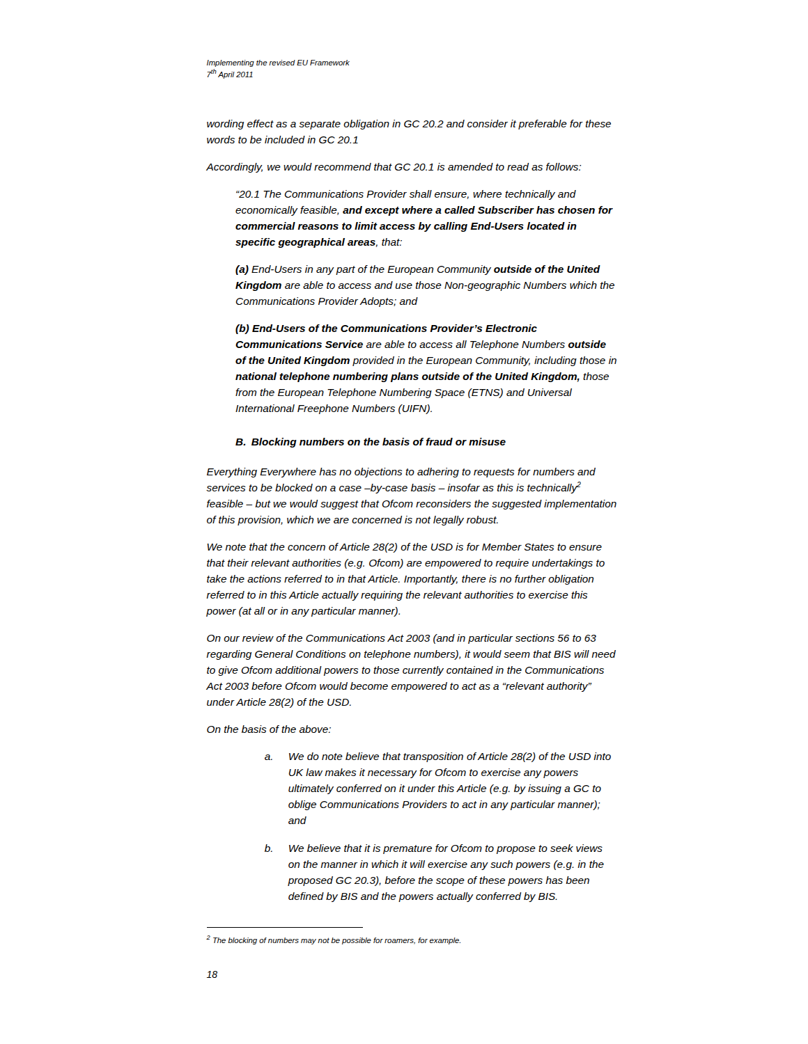Implementing the revised EU Framework
7th April 2011
wording effect as a separate obligation in GC 20.2 and consider it preferable for these words to be included in GC 20.1
Accordingly, we would recommend that GC 20.1 is amended to read as follows:
“20.1 The Communications Provider shall ensure, where technically and economically feasible, and except where a called Subscriber has chosen for commercial reasons to limit access by calling End-Users located in specific geographical areas, that:
(a) End-Users in any part of the European Community outside of the United Kingdom are able to access and use those Non-geographic Numbers which the Communications Provider Adopts; and
(b) End-Users of the Communications Provider’s Electronic Communications Service are able to access all Telephone Numbers outside of the United Kingdom provided in the European Community, including those in national telephone numbering plans outside of the United Kingdom, those from the European Telephone Numbering Space (ETNS) and Universal International Freephone Numbers (UIFN).
B. Blocking numbers on the basis of fraud or misuse
Everything Everywhere has no objections to adhering to requests for numbers and services to be blocked on a case –by-case basis – insofar as this is technically2 feasible – but we would suggest that Ofcom reconsiders the suggested implementation of this provision, which we are concerned is not legally robust.
We note that the concern of Article 28(2) of the USD is for Member States to ensure that their relevant authorities (e.g. Ofcom) are empowered to require undertakings to take the actions referred to in that Article. Importantly, there is no further obligation referred to in this Article actually requiring the relevant authorities to exercise this power (at all or in any particular manner).
On our review of the Communications Act 2003 (and in particular sections 56 to 63 regarding General Conditions on telephone numbers), it would seem that BIS will need to give Ofcom additional powers to those currently contained in the Communications Act 2003 before Ofcom would become empowered to act as a “relevant authority” under Article 28(2) of the USD.
On the basis of the above:
a. We do note believe that transposition of Article 28(2) of the USD into UK law makes it necessary for Ofcom to exercise any powers ultimately conferred on it under this Article (e.g. by issuing a GC to oblige Communications Providers to act in any particular manner); and
b. We believe that it is premature for Ofcom to propose to seek views on the manner in which it will exercise any such powers (e.g. in the proposed GC 20.3), before the scope of these powers has been defined by BIS and the powers actually conferred by BIS.
2 The blocking of numbers may not be possible for roamers, for example.
18